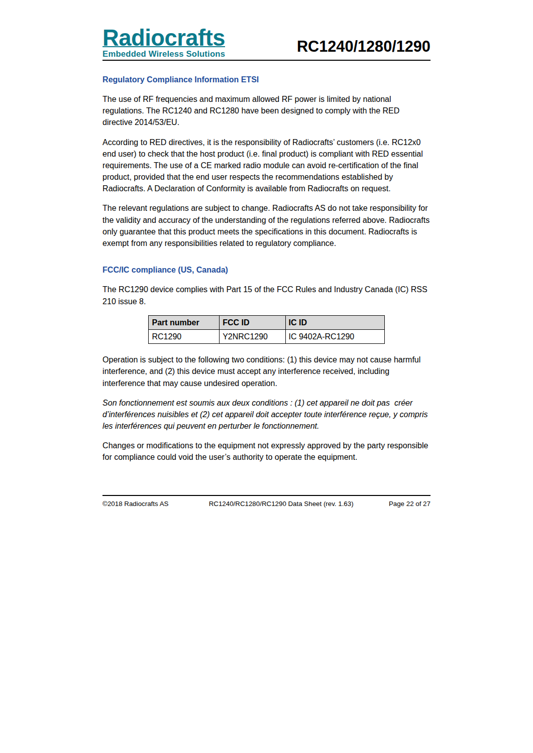Radiocrafts Embedded Wireless Solutions
RC1240/1280/1290
Regulatory Compliance Information ETSI
The use of RF frequencies and maximum allowed RF power is limited by national regulations. The RC1240 and RC1280 have been designed to comply with the RED directive 2014/53/EU.
According to RED directives, it is the responsibility of Radiocrafts’ customers (i.e. RC12x0 end user) to check that the host product (i.e. final product) is compliant with RED essential requirements. The use of a CE marked radio module can avoid re-certification of the final product, provided that the end user respects the recommendations established by Radiocrafts. A Declaration of Conformity is available from Radiocrafts on request.
The relevant regulations are subject to change. Radiocrafts AS do not take responsibility for the validity and accuracy of the understanding of the regulations referred above. Radiocrafts only guarantee that this product meets the specifications in this document. Radiocrafts is exempt from any responsibilities related to regulatory compliance.
FCC/IC compliance (US, Canada)
The RC1290 device complies with Part 15 of the FCC Rules and Industry Canada (IC) RSS 210 issue 8.
| Part number | FCC ID | IC ID |
| --- | --- | --- |
| RC1290 | Y2NRC1290 | IC 9402A-RC1290 |
Operation is subject to the following two conditions: (1) this device may not cause harmful interference, and (2) this device must accept any interference received, including interference that may cause undesired operation.
Son fonctionnement est soumis aux deux conditions : (1) cet appareil ne doit pas créer d’interférences nuisibles et (2) cet appareil doit accepter toute interférence reçue, y compris les interférences qui peuvent en perturber le fonctionnement.
Changes or modifications to the equipment not expressly approved by the party responsible for compliance could void the user’s authority to operate the equipment.
©2018 Radiocrafts AS
RC1240/RC1280/RC1290 Data Sheet (rev. 1.63)
Page 22 of 27